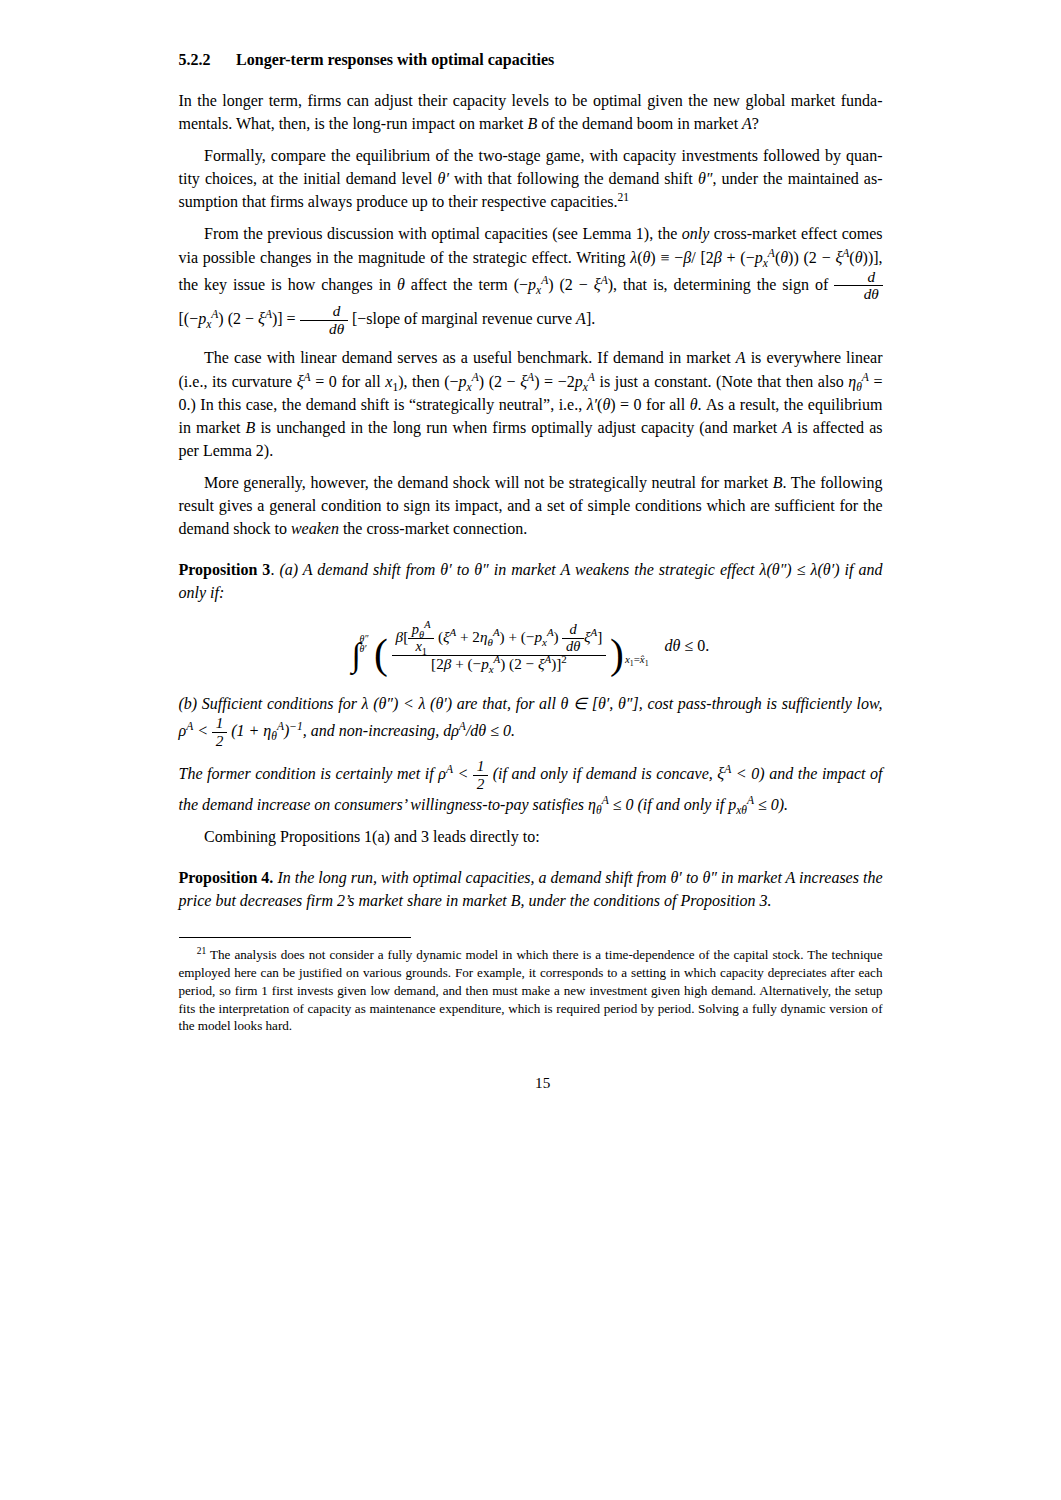5.2.2 Longer-term responses with optimal capacities
In the longer term, firms can adjust their capacity levels to be optimal given the new global market fundamentals. What, then, is the long-run impact on market B of the demand boom in market A?
Formally, compare the equilibrium of the two-stage game, with capacity investments followed by quantity choices, at the initial demand level θ′ with that following the demand shift θ″, under the maintained assumption that firms always produce up to their respective capacities.21
From the previous discussion with optimal capacities (see Lemma 1), the only cross-market effect comes via possible changes in the magnitude of the strategic effect. Writing λ(θ) ≡ −β/ [2β + (−pxA(θ)) (2 − ξA(θ))], the key issue is how changes in θ affect the term (−pxA) (2 − ξA), that is, determining the sign of ddθ [(−pxA) (2 − ξA)] = ddθ [−slope of marginal revenue curve A].
The case with linear demand serves as a useful benchmark. If demand in market A is everywhere linear (i.e., its curvature ξA = 0 for all x1), then (−pxA) (2 − ξA) = −2pxA is just a constant. (Note that then also ηθA = 0.) In this case, the demand shift is “strategically neutral”, i.e., λ′(θ) = 0 for all θ. As a result, the equilibrium in market B is unchanged in the long run when firms optimally adjust capacity (and market A is affected as per Lemma 2).
More generally, however, the demand shock will not be strategically neutral for market B. The following result gives a general condition to sign its impact, and a set of simple conditions which are sufficient for the demand shock to weaken the cross-market connection.
Proposition 3. (a) A demand shift from θ′ to θ″ in market A weakens the strategic effect λ(θ″) ≤ λ(θ′) if and only if:
∫θ″
θ′ ( β[pθA x1 (ξA + 2ηθA) + (−pxA) ddθ ξA] [2β + (−pxA) (2 − ξA)]2 ) x1=x̂1 dθ ≤ 0.
(b) Sufficient conditions for λ (θ″) < λ (θ′) are that, for all θ ∈ [θ′, θ″], cost pass-through is sufficiently low, ρA < 12 (1 + ηθA)−1, and non-increasing, dρA/dθ ≤ 0.
The former condition is certainly met if ρA < 12 (if and only if demand is concave, ξA < 0) and the impact of the demand increase on consumers’ willingness-to-pay satisfies ηθA ≤ 0 (if and only if pxθA ≤ 0).
Combining Propositions 1(a) and 3 leads directly to:
Proposition 4. In the long run, with optimal capacities, a demand shift from θ′ to θ″ in market A increases the price but decreases firm 2’s market share in market B, under the conditions of Proposition 3.
21 The analysis does not consider a fully dynamic model in which there is a time-dependence of the capital stock. The technique employed here can be justified on various grounds. For example, it corresponds to a setting in which capacity depreciates after each period, so firm 1 first invests given low demand, and then must make a new investment given high demand. Alternatively, the setup fits the interpretation of capacity as maintenance expenditure, which is required period by period. Solving a fully dynamic version of the model looks hard.
15